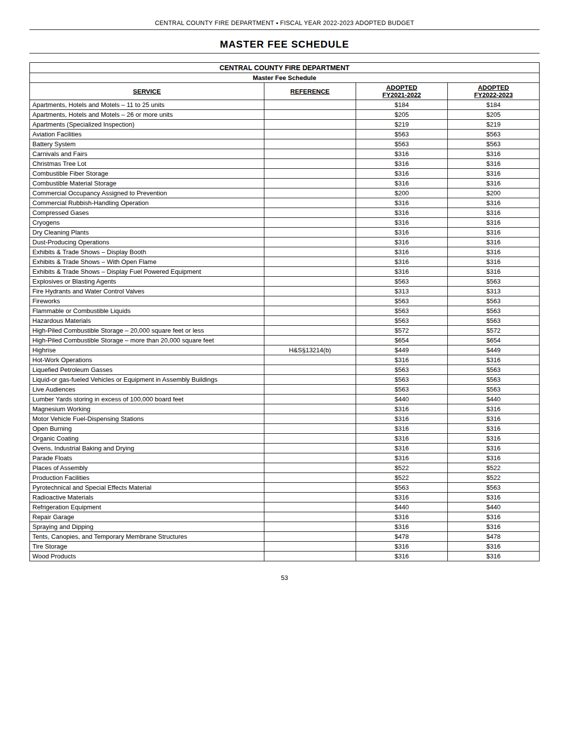CENTRAL COUNTY FIRE DEPARTMENT ▪ FISCAL YEAR 2022-2023 ADOPTED BUDGET
MASTER FEE SCHEDULE
| CENTRAL COUNTY FIRE DEPARTMENT |
| Master Fee Schedule |
| SERVICE | REFERENCE | ADOPTED FY2021-2022 | ADOPTED FY2022-2023 |
| Apartments, Hotels and Motels – 11 to 25 units | | $184 | $184 |
| Apartments, Hotels and Motels – 26 or more units | | $205 | $205 |
| Apartments (Specialized Inspection) | | $219 | $219 |
| Aviation Facilities | | $563 | $563 |
| Battery System | | $563 | $563 |
| Carnivals and Fairs | | $316 | $316 |
| Christmas Tree Lot | | $316 | $316 |
| Combustible Fiber Storage | | $316 | $316 |
| Combustible Material Storage | | $316 | $316 |
| Commercial Occupancy Assigned to Prevention | | $200 | $200 |
| Commercial Rubbish-Handling Operation | | $316 | $316 |
| Compressed Gases | | $316 | $316 |
| Cryogens | | $316 | $316 |
| Dry Cleaning Plants | | $316 | $316 |
| Dust-Producing Operations | | $316 | $316 |
| Exhibits & Trade Shows – Display Booth | | $316 | $316 |
| Exhibits & Trade Shows – With Open Flame | | $316 | $316 |
| Exhibits & Trade Shows – Display Fuel Powered Equipment | | $316 | $316 |
| Explosives or Blasting Agents | | $563 | $563 |
| Fire Hydrants and Water Control Valves | | $313 | $313 |
| Fireworks | | $563 | $563 |
| Flammable or Combustible Liquids | | $563 | $563 |
| Hazardous Materials | | $563 | $563 |
| High-Piled Combustible Storage – 20,000 square feet or less | | $572 | $572 |
| High-Piled Combustible Storage – more than 20,000 square feet | | $654 | $654 |
| Highrise | H&S§13214(b) | $449 | $449 |
| Hot-Work Operations | | $316 | $316 |
| Liquefied Petroleum Gasses | | $563 | $563 |
| Liquid-or gas-fueled Vehicles or Equipment in Assembly Buildings | | $563 | $563 |
| Live Audiences | | $563 | $563 |
| Lumber Yards storing in excess of 100,000 board feet | | $440 | $440 |
| Magnesium Working | | $316 | $316 |
| Motor Vehicle Fuel-Dispensing Stations | | $316 | $316 |
| Open Burning | | $316 | $316 |
| Organic Coating | | $316 | $316 |
| Ovens, Industrial Baking and Drying | | $316 | $316 |
| Parade Floats | | $316 | $316 |
| Places of Assembly | | $522 | $522 |
| Production Facilities | | $522 | $522 |
| Pyrotechnical and Special Effects Material | | $563 | $563 |
| Radioactive Materials | | $316 | $316 |
| Refrigeration Equipment | | $440 | $440 |
| Repair Garage | | $316 | $316 |
| Spraying and Dipping | | $316 | $316 |
| Tents, Canopies, and Temporary Membrane Structures | | $478 | $478 |
| Tire Storage | | $316 | $316 |
| Wood Products | | $316 | $316 |
53